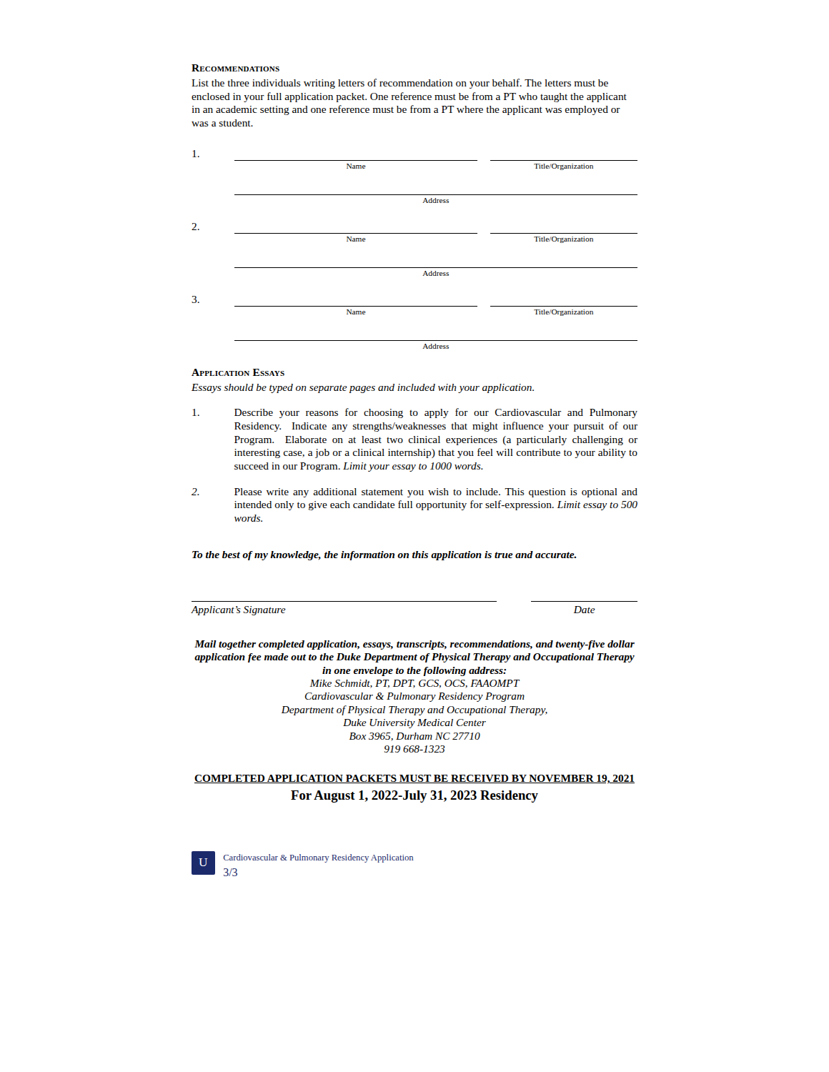Recommendations
List the three individuals writing letters of recommendation on your behalf. The letters must be enclosed in your full application packet. One reference must be from a PT who taught the applicant in an academic setting and one reference must be from a PT where the applicant was employed or was a student.
1.
Name
Title/Organization
Address
2.
Name
Title/Organization
Address
3.
Name
Title/Organization
Address
Application Essays
Essays should be typed on separate pages and included with your application.
1.
Describe your reasons for choosing to apply for our Cardiovascular and Pulmonary Residency. Indicate any strengths/weaknesses that might influence your pursuit of our Program. Elaborate on at least two clinical experiences (a particularly challenging or interesting case, a job or a clinical internship) that you feel will contribute to your ability to succeed in our Program. Limit your essay to 1000 words.
2.
Please write any additional statement you wish to include. This question is optional and intended only to give each candidate full opportunity for self-expression. Limit essay to 500 words.
To the best of my knowledge, the information on this application is true and accurate.
Applicant’s Signature
Date
Mail together completed application, essays, transcripts, recommendations, and twenty-five dollar application fee made out to the Duke Department of Physical Therapy and Occupational Therapy in one envelope to the following address:
Mike Schmidt, PT, DPT, GCS, OCS, FAAOMPT
Cardiovascular & Pulmonary Residency Program
Department of Physical Therapy and Occupational Therapy,
Duke University Medical Center
Box 3965, Durham NC 27710
919 668-1323
COMPLETED APPLICATION PACKETS MUST BE RECEIVED BY NOVEMBER 19, 2021
For August 1, 2022-July 31, 2023 Residency
U
Cardiovascular & Pulmonary Residency Application
3/3